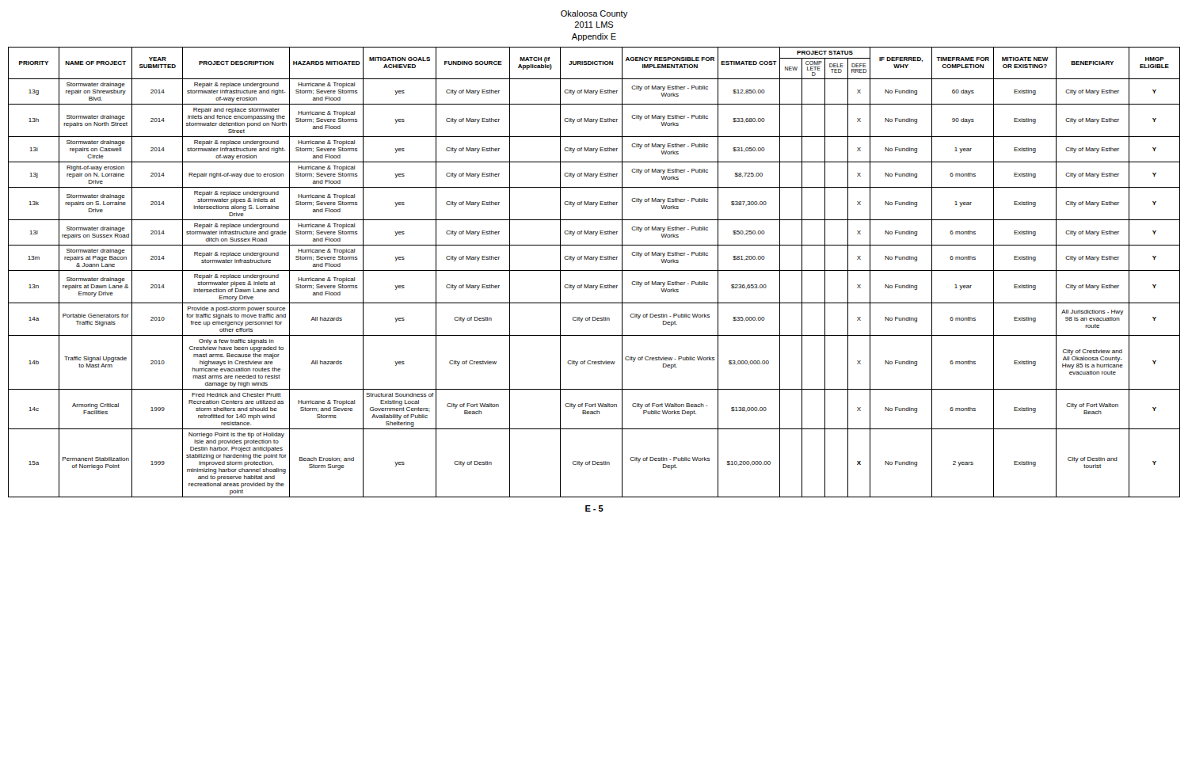Okaloosa County
2011 LMS
Appendix E
| PRIORITY | NAME OF PROJECT | YEAR SUBMITTED | PROJECT DESCRIPTION | HAZARDS MITIGATED | MITIGATION GOALS ACHIEVED | FUNDING SOURCE | MATCH (if Applicable) | JURISDICTION | AGENCY RESPONSIBLE FOR IMPLEMENTATION | ESTIMATED COST | PROJECT STATUS | IF DEFERRED, WHY | TIMEFRAME FOR COMPLETION | MITIGATE NEW OR EXISTING? | BENEFICIARY | HMGP ELIGIBLE |
| --- | --- | --- | --- | --- | --- | --- | --- | --- | --- | --- | --- | --- | --- | --- | --- | --- |
| NEW | COMPLETED | DELETED | DEFERRED |
| 13g | Stormwater drainage repair on Shrewsbury Blvd. | 2014 | Repair & replace underground stormwater infrastructure and right-of-way erosion | Hurricane & Tropical Storm; Severe Storms and Flood | yes | City of Mary Esther | | City of Mary Esther | City of Mary Esther - Public Works | $12,850.00 | | | | X | No Funding | 60 days | Existing | City of Mary Esther | Y |
| 13h | Stormwater drainage repairs on North Street | 2014 | Repair and replace stormwater inlets and fence encompassing the stormwater detention pond on North Street | Hurricane & Tropical Storm; Severe Storms and Flood | yes | City of Mary Esther | | City of Mary Esther | City of Mary Esther - Public Works | $33,680.00 | | | | X | No Funding | 90 days | Existing | City of Mary Esther | Y |
| 13i | Stormwater drainage repairs on Caswell Circle | 2014 | Repair & replace underground stormwater infrastructure and right-of-way erosion | Hurricane & Tropical Storm; Severe Storms and Flood | yes | City of Mary Esther | | City of Mary Esther | City of Mary Esther - Public Works | $31,050.00 | | | | X | No Funding | 1 year | Existing | City of Mary Esther | Y |
| 13j | Right-of-way erosion repair on N. Lorraine Drive | 2014 | Repair right-of-way due to erosion | Hurricane & Tropical Storm; Severe Storms and Flood | yes | City of Mary Esther | | City of Mary Esther | City of Mary Esther - Public Works | $8,725.00 | | | | X | No Funding | 6 months | Existing | City of Mary Esther | Y |
| 13k | Stormwater drainage repairs on S. Lorraine Drive | 2014 | Repair & replace underground stormwater pipes & inlets at intersections along S. Lorraine Drive | Hurricane & Tropical Storm; Severe Storms and Flood | yes | City of Mary Esther | | City of Mary Esther | City of Mary Esther - Public Works | $387,300.00 | | | | X | No Funding | 1 year | Existing | City of Mary Esther | Y |
| 13l | Stormwater drainage repairs on Sussex Road | 2014 | Repair & replace underground stormwater infrastructure and grade ditch on Sussex Road | Hurricane & Tropical Storm; Severe Storms and Flood | yes | City of Mary Esther | | City of Mary Esther | City of Mary Esther - Public Works | $50,250.00 | | | | X | No Funding | 6 months | Existing | City of Mary Esther | Y |
| 13m | Stormwater drainage repairs at Page Bacon & Joann Lane | 2014 | Repair & replace underground stormwater infrastructure | Hurricane & Tropical Storm; Severe Storms and Flood | yes | City of Mary Esther | | City of Mary Esther | City of Mary Esther - Public Works | $81,200.00 | | | | X | No Funding | 6 months | Existing | City of Mary Esther | Y |
| 13n | Stormwater drainage repairs at Dawn Lane & Emory Drive | 2014 | Repair & replace underground stormwater pipes & inlets at intersection of Dawn Lane and Emory Drive | Hurricane & Tropical Storm; Severe Storms and Flood | yes | City of Mary Esther | | City of Mary Esther | City of Mary Esther - Public Works | $236,653.00 | | | | X | No Funding | 1 year | Existing | City of Mary Esther | Y |
| 14a | Portable Generators for Traffic Signals | 2010 | Provide a post-storm power source for traffic signals to move traffic and free up emergency personnel for other efforts | All hazards | yes | City of Destin | | City of Destin | City of Destin - Public Works Dept. | $35,000.00 | | | | X | No Funding | 6 months | Existing | All Jurisdictions - Hwy 98 is an evacuation route | Y |
| 14b | Traffic Signal Upgrade to Mast Arm | 2010 | Only a few traffic signals in Crestview have been upgraded to mast arms. Because the major highways in Crestview are hurricane evacuation routes the mast arms are needed to resist damage by high winds | All hazards | yes | City of Crestview | | City of Crestview | City of Crestview - Public Works Dept. | $3,000,000.00 | | | | X | No Funding | 6 months | Existing | City of Crestview and All Okaloosa County- Hwy 85 is a hurricane evacuation route | Y |
| 14c | Armoring Critical Facilities | 1999 | Fred Hedrick and Chester Pruitt Recreation Centers are utilized as storm shelters and should be retrofitted for 140 mph wind resistance. | Hurricane & Tropical Storm; and Severe Storms | Structural Soundness of Existing Local Government Centers; Availability of Public Sheltering | City of Fort Walton Beach | | City of Fort Walton Beach | City of Fort Walton Beach - Public Works Dept. | $138,000.00 | | | | X | No Funding | 6 months | Existing | City of Fort Walton Beach | Y |
| 15a | Permanent Stabilization of Norriego Point | 1999 | Norriego Point is the tip of Holiday Isle and provides protection to Destin harbor. Project anticipates stabilizing or hardening the point for improved storm protection, minimizing harbor channel shoaling and to preserve habitat and recreational areas provided by the point | Beach Erosion; and Storm Surge | yes | City of Destin | | City of Destin | City of Destin - Public Works Dept. | $10,200,000.00 | | | | X | No Funding | 2 years | Existing | City of Destin and tourist | Y |
E - 5